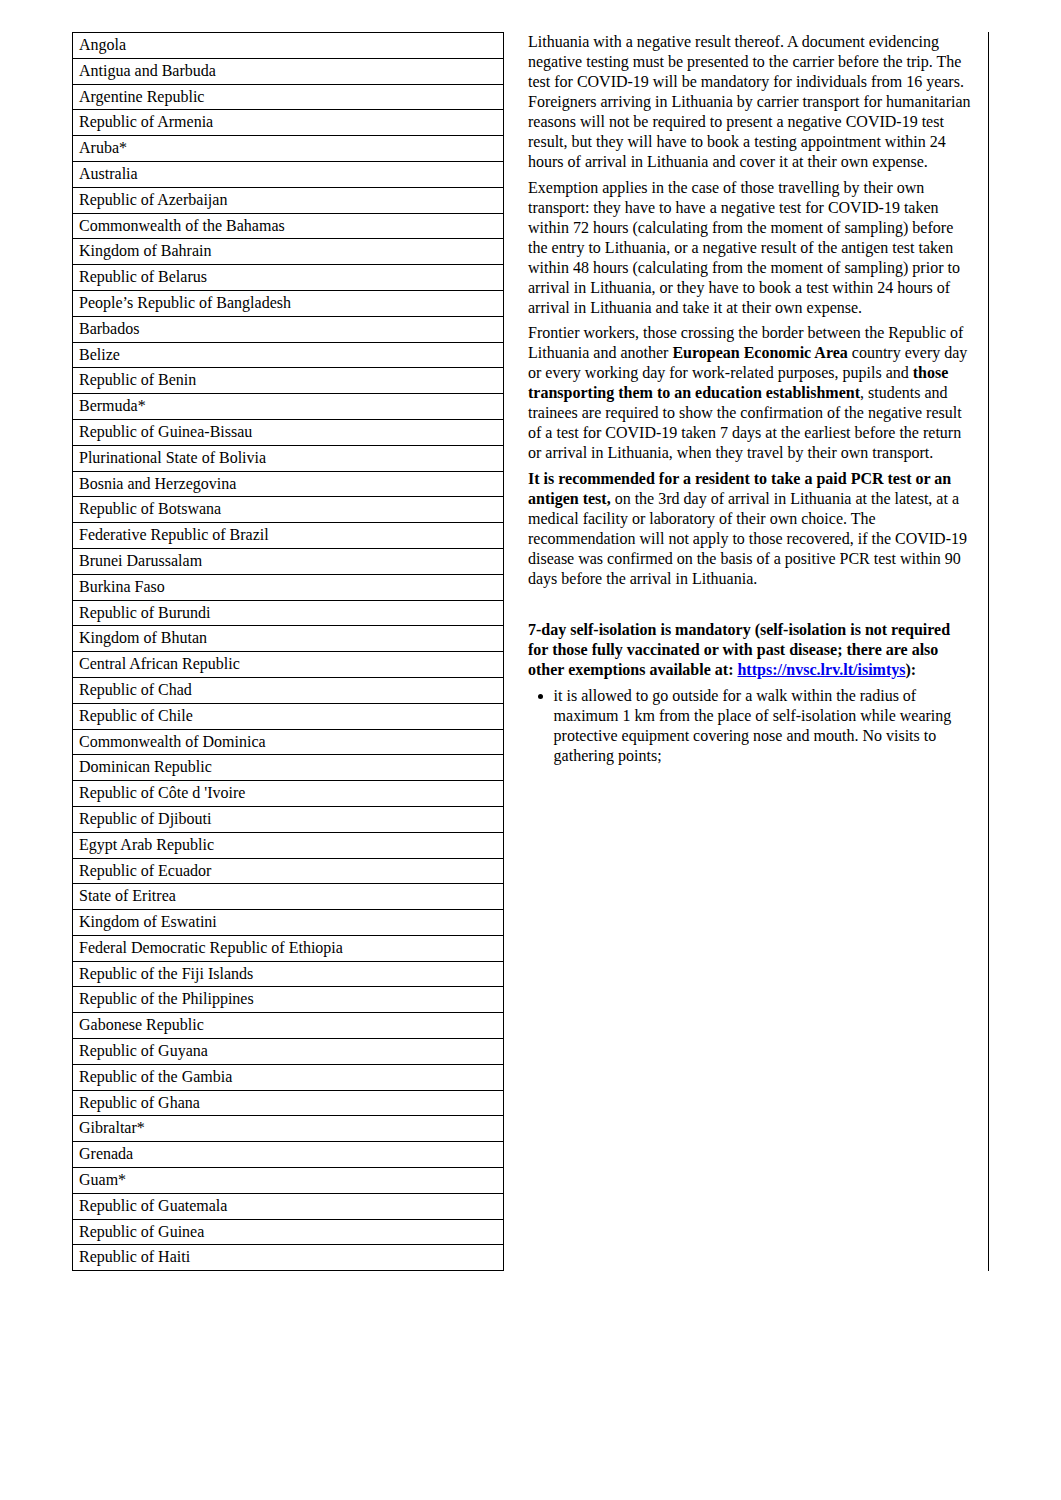| Angola |
| Antigua and Barbuda |
| Argentine Republic |
| Republic of Armenia |
| Aruba* |
| Australia |
| Republic of Azerbaijan |
| Commonwealth of the Bahamas |
| Kingdom of Bahrain |
| Republic of Belarus |
| People’s Republic of Bangladesh |
| Barbados |
| Belize |
| Republic of Benin |
| Bermuda* |
| Republic of Guinea-Bissau |
| Plurinational State of Bolivia |
| Bosnia and Herzegovina |
| Republic of Botswana |
| Federative Republic of Brazil |
| Brunei Darussalam |
| Burkina Faso |
| Republic of Burundi |
| Kingdom of Bhutan |
| Central African Republic |
| Republic of Chad |
| Republic of Chile |
| Commonwealth of Dominica |
| Dominican Republic |
| Republic of Côte d 'Ivoire |
| Republic of Djibouti |
| Egypt Arab Republic |
| Republic of Ecuador |
| State of Eritrea |
| Kingdom of Eswatini |
| Federal Democratic Republic of Ethiopia |
| Republic of the Fiji Islands |
| Republic of the Philippines |
| Gabonese Republic |
| Republic of Guyana |
| Republic of the Gambia |
| Republic of Ghana |
| Gibraltar* |
| Grenada |
| Guam* |
| Republic of Guatemala |
| Republic of Guinea |
| Republic of Haiti |
Lithuania with a negative result thereof. A document evidencing negative testing must be presented to the carrier before the trip. The test for COVID-19 will be mandatory for individuals from 16 years. Foreigners arriving in Lithuania by carrier transport for humanitarian reasons will not be required to present a negative COVID-19 test result, but they will have to book a testing appointment within 24 hours of arrival in Lithuania and cover it at their own expense.
Exemption applies in the case of those travelling by their own transport: they have to have a negative test for COVID-19 taken within 72 hours (calculating from the moment of sampling) before the entry to Lithuania, or a negative result of the antigen test taken within 48 hours (calculating from the moment of sampling) prior to arrival in Lithuania, or they have to book a test within 24 hours of arrival in Lithuania and take it at their own expense.
Frontier workers, those crossing the border between the Republic of Lithuania and another European Economic Area country every day or every working day for work-related purposes, pupils and those transporting them to an education establishment, students and trainees are required to show the confirmation of the negative result of a test for COVID-19 taken 7 days at the earliest before the return or arrival in Lithuania, when they travel by their own transport.
It is recommended for a resident to take a paid PCR test or an antigen test, on the 3rd day of arrival in Lithuania at the latest, at a medical facility or laboratory of their own choice. The recommendation will not apply to those recovered, if the COVID-19 disease was confirmed on the basis of a positive PCR test within 90 days before the arrival in Lithuania.
7-day self-isolation is mandatory (self-isolation is not required for those fully vaccinated or with past disease; there are also other exemptions available at: https://nvsc.lrv.lt/isimtys):
it is allowed to go outside for a walk within the radius of maximum 1 km from the place of self-isolation while wearing protective equipment covering nose and mouth. No visits to gathering points;